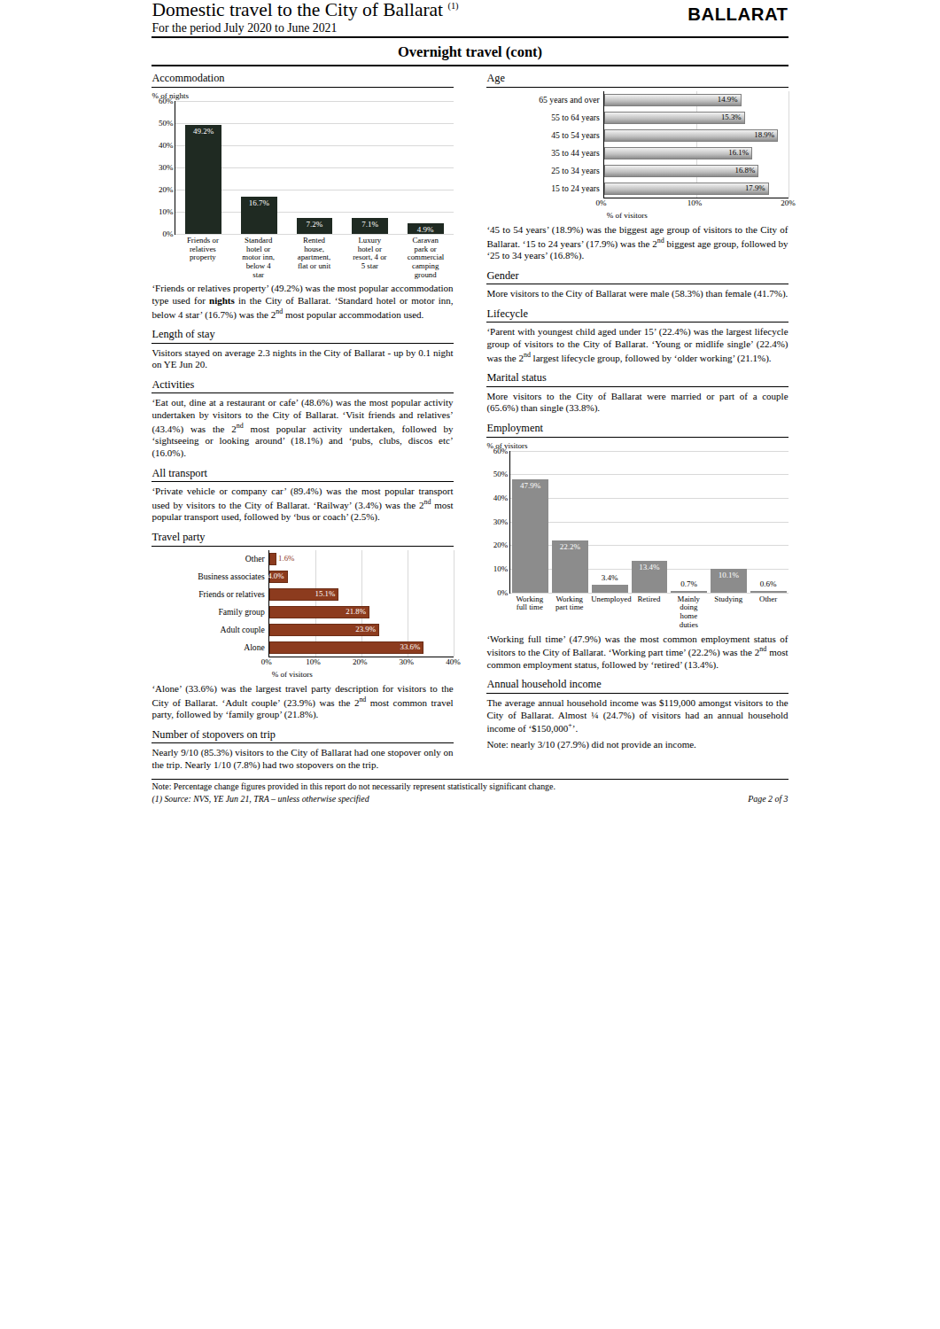Domestic travel to the City of Ballarat (1)
For the period July 2020 to June 2021
BALLARAT
Overnight travel (cont)
Accommodation
% of nights
60%
50%
40%
30%
20%
10%
0%
49.2%
16.7%
7.2%
7.1%
4.9%
Friends or relatives property
Standard hotel or motor inn, below 4 star
Rented house, apartment, flat or unit
Luxury hotel or resort, 4 or 5 star
Caravan park or commercial camping ground
‘Friends or relatives property’ (49.2%) was the most popular accommodation type used for nights in the City of Ballarat. ‘Standard hotel or motor inn, below 4 star’ (16.7%) was the 2nd most popular accommodation used.
Length of stay
Visitors stayed on average 2.3 nights in the City of Ballarat - up by 0.1 night on YE Jun 20.
Activities
‘Eat out, dine at a restaurant or cafe’ (48.6%) was the most popular activity undertaken by visitors to the City of Ballarat. ‘Visit friends and relatives’ (43.4%) was the 2nd most popular activity undertaken, followed by ‘sightseeing or looking around’ (18.1%) and ‘pubs, clubs, discos etc’ (16.0%).
All transport
‘Private vehicle or company car’ (89.4%) was the most popular transport used by visitors to the City of Ballarat. ‘Railway’ (3.4%) was the 2nd most popular transport used, followed by ‘bus or coach’ (2.5%).
Travel party
Other
Business associates
Friends or relatives
Family group
Adult couple
Alone
1.6%
4.0%
15.1%
21.8%
23.9%
33.6%
0% 10% 20% 30% 40%
% of visitors
‘Alone’ (33.6%) was the largest travel party description for visitors to the City of Ballarat. ‘Adult couple’ (23.9%) was the 2nd most common travel party, followed by ‘family group’ (21.8%).
Number of stopovers on trip
Nearly 9/10 (85.3%) visitors to the City of Ballarat had one stopover only on the trip. Nearly 1/10 (7.8%) had two stopovers on the trip.
Age
65 years and over
55 to 64 years
45 to 54 years
35 to 44 years
25 to 34 years
15 to 24 years
14.9%
15.3%
18.9%
16.1%
16.8%
17.9%
0% 10% 20%
% of visitors
‘45 to 54 years’ (18.9%) was the biggest age group of visitors to the City of Ballarat. ‘15 to 24 years’ (17.9%) was the 2nd biggest age group, followed by ‘25 to 34 years’ (16.8%).
Gender
More visitors to the City of Ballarat were male (58.3%) than female (41.7%).
Lifecycle
‘Parent with youngest child aged under 15’ (22.4%) was the largest lifecycle group of visitors to the City of Ballarat. ‘Young or midlife single’ (22.4%) was the 2nd largest lifecycle group, followed by ‘older working’ (21.1%).
Marital status
More visitors to the City of Ballarat were married or part of a couple (65.6%) than single (33.8%).
Employment
% of visitors
60%
50%
40%
30%
20%
10%
0%
47.9%
22.2%
3.4%
13.4%
0.7%
10.1%
0.6%
Working full time
Working part time
Unemployed
Retired
Mainly doing home duties
Studying
Other
‘Working full time’ (47.9%) was the most common employment status of visitors to the City of Ballarat. ‘Working part time’ (22.2%) was the 2nd most common employment status, followed by ‘retired’ (13.4%).
Annual household income
The average annual household income was $119,000 amongst visitors to the City of Ballarat. Almost ¼ (24.7%) of visitors had an annual household income of ‘$150,000+’.
Note: nearly 3/10 (27.9%) did not provide an income.
Note: Percentage change figures provided in this report do not necessarily represent statistically significant change.
(1) Source: NVS, YE Jun 21, TRA – unless otherwise specified Page 2 of 3